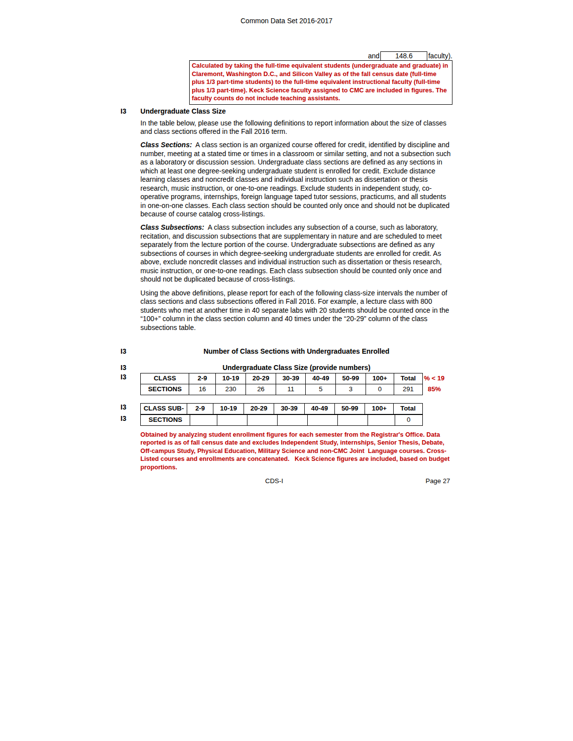Common Data Set 2016-2017
and 148.6 faculty).
Calculated by taking the full-time equivalent students (undergraduate and graduate) in Claremont, Washington D.C., and Silicon Valley as of the fall census date (full-time plus 1/3 part-time students) to the full-time equivalent instructional faculty (full-time plus 1/3 part-time). Keck Science faculty assigned to CMC are included in figures. The faculty counts do not include teaching assistants.
I3
Undergraduate Class Size
In the table below, please use the following definitions to report information about the size of classes and class sections offered in the Fall 2016 term.
Class Sections: A class section is an organized course offered for credit, identified by discipline and number, meeting at a stated time or times in a classroom or similar setting, and not a subsection such as a laboratory or discussion session. Undergraduate class sections are defined as any sections in which at least one degree-seeking undergraduate student is enrolled for credit. Exclude distance learning classes and noncredit classes and individual instruction such as dissertation or thesis research, music instruction, or one-to-one readings. Exclude students in independent study, co-operative programs, internships, foreign language taped tutor sessions, practicums, and all students in one-on-one classes. Each class section should be counted only once and should not be duplicated because of course catalog cross-listings.
Class Subsections: A class subsection includes any subsection of a course, such as laboratory, recitation, and discussion subsections that are supplementary in nature and are scheduled to meet separately from the lecture portion of the course. Undergraduate subsections are defined as any subsections of courses in which degree-seeking undergraduate students are enrolled for credit. As above, exclude noncredit classes and individual instruction such as dissertation or thesis research, music instruction, or one-to-one readings. Each class subsection should be counted only once and should not be duplicated because of cross-listings.
Using the above definitions, please report for each of the following class-size intervals the number of class sections and class subsections offered in Fall 2016. For example, a lecture class with 800 students who met at another time in 40 separate labs with 20 students should be counted once in the “100+” column in the class section column and 40 times under the “20-29” column of the class subsections table.
I3
Number of Class Sections with Undergraduates Enrolled
I3
Undergraduate Class Size (provide numbers)
I3
| CLASS | 2-9 | 10-19 | 20-29 | 30-39 | 40-49 | 50-99 | 100+ | Total | % < 19 |
| SECTIONS | 16 | 230 | 26 | 11 | 5 | 3 | 0 | 291 | 85% |
I3
| CLASS SUB- | 2-9 | 10-19 | 20-29 | 30-39 | 40-49 | 50-99 | 100+ | Total |
| --- | --- | --- | --- | --- | --- | --- | --- | --- |
I3
| SECTIONS | | | | | | | | 0 |
Obtained by analyzing student enrollment figures for each semester from the Registrar's Office. Data reported is as of fall census date and excludes Independent Study, internships, Senior Thesis, Debate, Off-campus Study, Physical Education, Military Science and non-CMC Joint Language courses. Cross-Listed courses and enrollments are concatenated. Keck Science figures are included, based on budget proportions.
CDS-I
Page 27